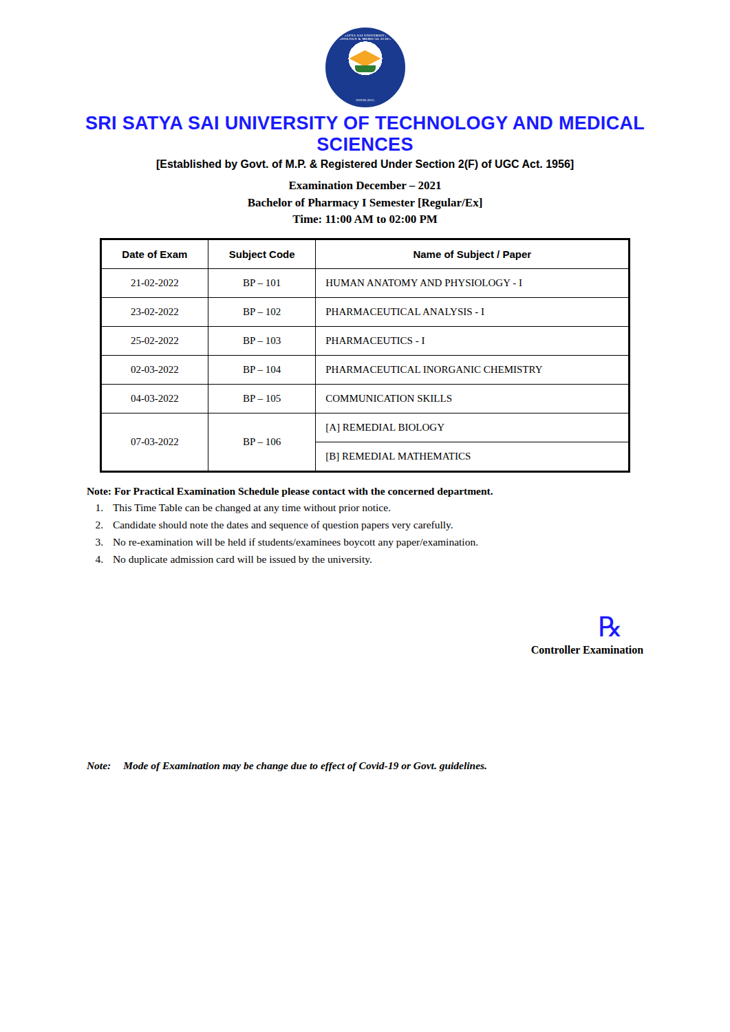SRI SATYA SAI UNIVERSITY OF TECHNOLOGY & MEDICAL SCIENCES
SEHORE (M.P.)
SRI SATYA SAI UNIVERSITY OF TECHNOLOGY AND MEDICAL SCIENCES
[Established by Govt. of M.P. & Registered Under Section 2(F) of UGC Act. 1956]
Examination December – 2021
Bachelor of Pharmacy I Semester [Regular/Ex]
Time: 11:00 AM to 02:00 PM
| Date of Exam | Subject Code | Name of Subject / Paper |
| --- | --- | --- |
| 21-02-2022 | BP – 101 | HUMAN ANATOMY AND PHYSIOLOGY - I |
| 23-02-2022 | BP – 102 | PHARMACEUTICAL ANALYSIS - I |
| 25-02-2022 | BP – 103 | PHARMACEUTICS - I |
| 02-03-2022 | BP – 104 | PHARMACEUTICAL INORGANIC CHEMISTRY |
| 04-03-2022 | BP – 105 | COMMUNICATION SKILLS |
| 07-03-2022 | BP – 106 | [A] REMEDIAL BIOLOGY |
| [B] REMEDIAL MATHEMATICS |
Note: For Practical Examination Schedule please contact with the concerned department.
This Time Table can be changed at any time without prior notice.
Candidate should note the dates and sequence of question papers very carefully.
No re-examination will be held if students/examinees boycott any paper/examination.
No duplicate admission card will be issued by the university.
℞
Controller Examination
Note: Mode of Examination may be change due to effect of Covid-19 or Govt. guidelines.